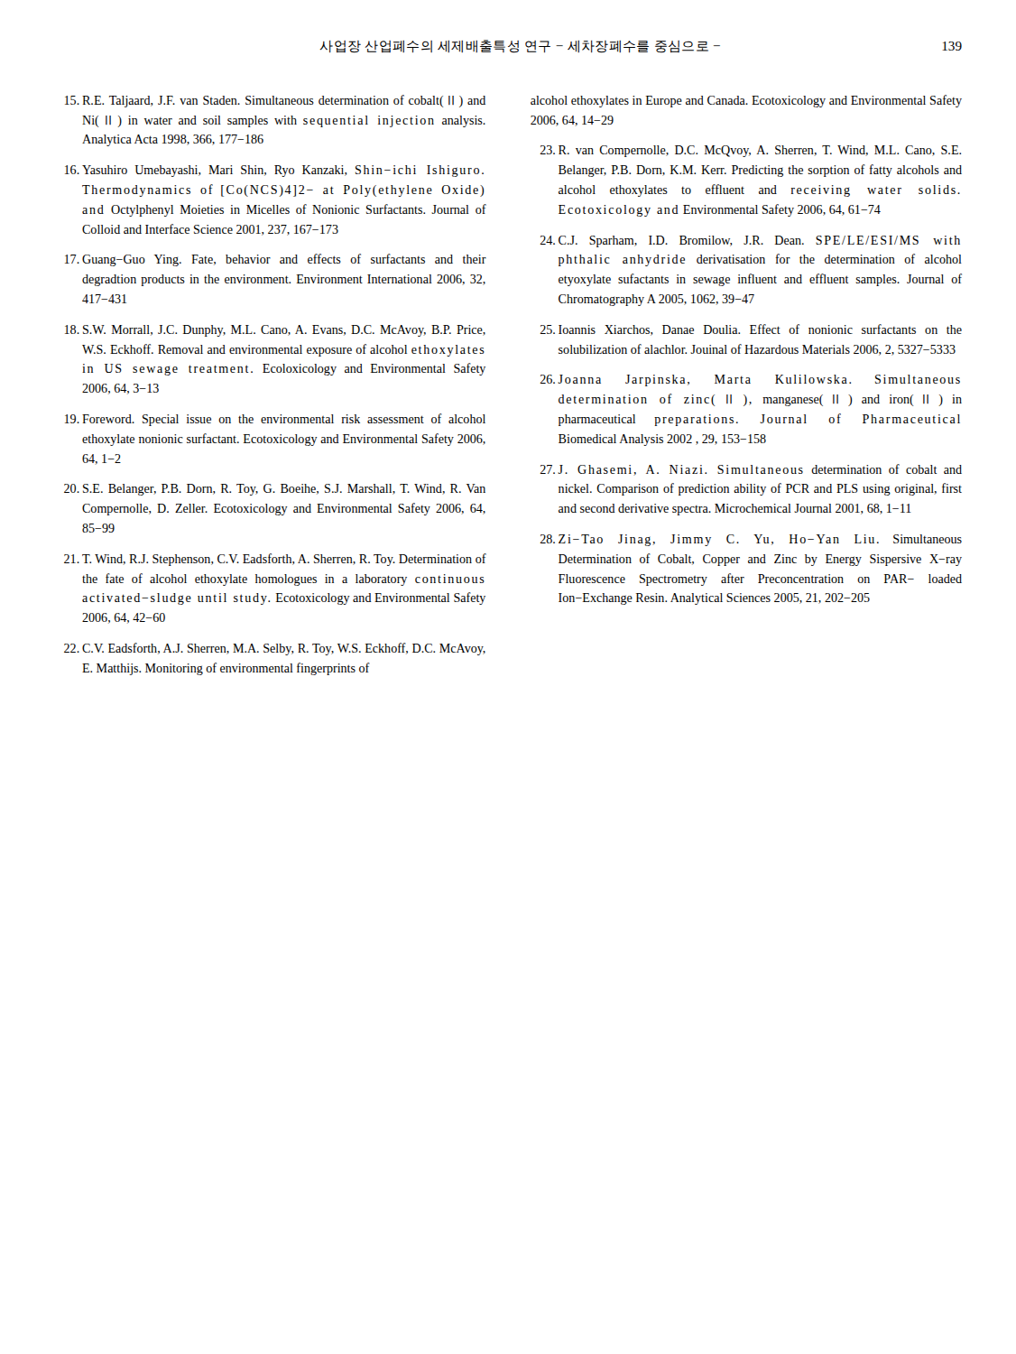사업장 산업폐수의 세제배출특성 연구 − 세차장폐수를 중심으로 −
139
15. R.E. Taljaard, J.F. van Staden. Simultaneous determination of cobalt(Ⅱ) and Ni(Ⅱ) in water and soil samples with sequential injection analysis. Analytica Acta 1998, 366, 177−186
16. Yasuhiro Umebayashi, Mari Shin, Ryo Kanzaki, Shin−ichi Ishiguro. Thermodynamics of [Co(NCS)4]2− at Poly(ethylene Oxide) and Octylphenyl Moieties in Micelles of Nonionic Surfactants. Journal of Colloid and Interface Science 2001, 237, 167−173
17. Guang−Guo Ying. Fate, behavior and effects of surfactants and their degradtion products in the environment. Environment International 2006, 32, 417−431
18. S.W. Morrall, J.C. Dunphy, M.L. Cano, A. Evans, D.C. McAvoy, B.P. Price, W.S. Eckhoff. Removal and environmental exposure of alcohol ethoxylates in US sewage treatment. Ecoloxicology and Environmental Safety 2006, 64, 3−13
19. Foreword. Special issue on the environmental risk assessment of alcohol ethoxylate nonionic surfactant. Ecotoxicology and Environmental Safety 2006, 64, 1−2
20. S.E. Belanger, P.B. Dorn, R. Toy, G. Boeihe, S.J. Marshall, T. Wind, R. Van Compernolle, D. Zeller. Ecotoxicology and Environmental Safety 2006, 64, 85−99
21. T. Wind, R.J. Stephenson, C.V. Eadsforth, A. Sherren, R. Toy. Determination of the fate of alcohol ethoxylate homologues in a laboratory continuous activated−sludge until study. Ecotoxicology and Environmental Safety 2006, 64, 42−60
22. C.V. Eadsforth, A.J. Sherren, M.A. Selby, R. Toy, W.S. Eckhoff, D.C. McAvoy, E. Matthijs. Monitoring of environmental fingerprints of
alcohol ethoxylates in Europe and Canada. Ecotoxicology and Environmental Safety 2006, 64, 14−29
23. R. van Compernolle, D.C. McQvoy, A. Sherren, T. Wind, M.L. Cano, S.E. Belanger, P.B. Dorn, K.M. Kerr. Predicting the sorption of fatty alcohols and alcohol ethoxylates to effluent and receiving water solids. Ecotoxicology and Environmental Safety 2006, 64, 61−74
24. C.J. Sparham, I.D. Bromilow, J.R. Dean. SPE/LE/ESI/MS with phthalic anhydride derivatisation for the determination of alcohol etyoxylate sufactants in sewage influent and effluent samples. Journal of Chromatography A 2005, 1062, 39−47
25. Ioannis Xiarchos, Danae Doulia. Effect of nonionic surfactants on the solubilization of alachlor. Jouinal of Hazardous Materials 2006, 2, 5327−5333
26. Joanna Jarpinska, Marta Kulilowska. Simultaneous determination of zinc(Ⅱ), manganese(Ⅱ) and iron(Ⅱ) in pharmaceutical preparations. Journal of Pharmaceutical Biomedical Analysis 2002 , 29, 153−158
27. J. Ghasemi, A. Niazi. Simultaneous determination of cobalt and nickel. Comparison of prediction ability of PCR and PLS using original, first and second derivative spectra. Microchemical Journal 2001, 68, 1−11
28. Zi−Tao Jinag, Jimmy C. Yu, Ho−Yan Liu. Simultaneous Determination of Cobalt, Copper and Zinc by Energy Sispersive X−ray Fluorescence Spectrometry after Preconcentration on PAR− loaded Ion−Exchange Resin. Analytical Sciences 2005, 21, 202−205